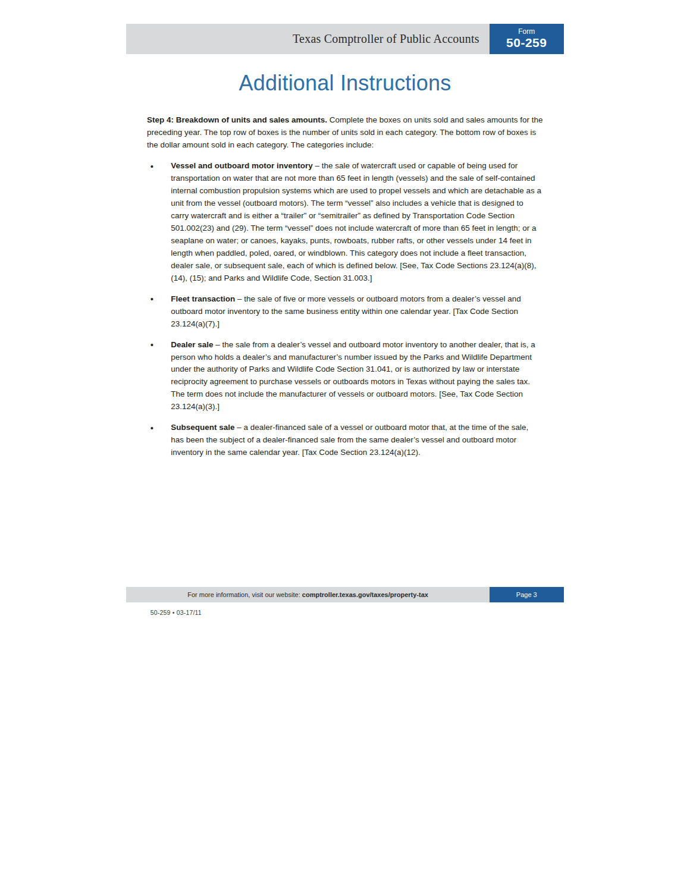Texas Comptroller of Public Accounts
Form 50-259
Additional Instructions
Step 4: Breakdown of units and sales amounts. Complete the boxes on units sold and sales amounts for the preceding year. The top row of boxes is the number of units sold in each category. The bottom row of boxes is the dollar amount sold in each category. The categories include:
Vessel and outboard motor inventory – the sale of watercraft used or capable of being used for transportation on water that are not more than 65 feet in length (vessels) and the sale of self-contained internal combustion propulsion systems which are used to propel vessels and which are detachable as a unit from the vessel (outboard motors). The term “vessel” also includes a vehicle that is designed to carry watercraft and is either a “trailer” or “semitrailer” as defined by Transportation Code Section 501.002(23) and (29). The term “vessel” does not include watercraft of more than 65 feet in length; or a seaplane on water; or canoes, kayaks, punts, rowboats, rubber rafts, or other vessels under 14 feet in length when paddled, poled, oared, or windblown. This category does not include a fleet transaction, dealer sale, or subsequent sale, each of which is defined below. [See, Tax Code Sections 23.124(a)(8), (14), (15); and Parks and Wildlife Code, Section 31.003.]
Fleet transaction – the sale of five or more vessels or outboard motors from a dealer’s vessel and outboard motor inventory to the same business entity within one calendar year. [Tax Code Section 23.124(a)(7).]
Dealer sale – the sale from a dealer’s vessel and outboard motor inventory to another dealer, that is, a person who holds a dealer’s and manufacturer’s number issued by the Parks and Wildlife Department under the authority of Parks and Wildlife Code Section 31.041, or is authorized by law or interstate reciprocity agreement to purchase vessels or outboards motors in Texas without paying the sales tax. The term does not include the manufacturer of vessels or outboard motors. [See, Tax Code Section 23.124(a)(3).]
Subsequent sale – a dealer-financed sale of a vessel or outboard motor that, at the time of the sale, has been the subject of a dealer-financed sale from the same dealer’s vessel and outboard motor inventory in the same calendar year. [Tax Code Section 23.124(a)(12).
For more information, visit our website: comptroller.texas.gov/taxes/property-tax
Page 3
50-259 • 03-17/11